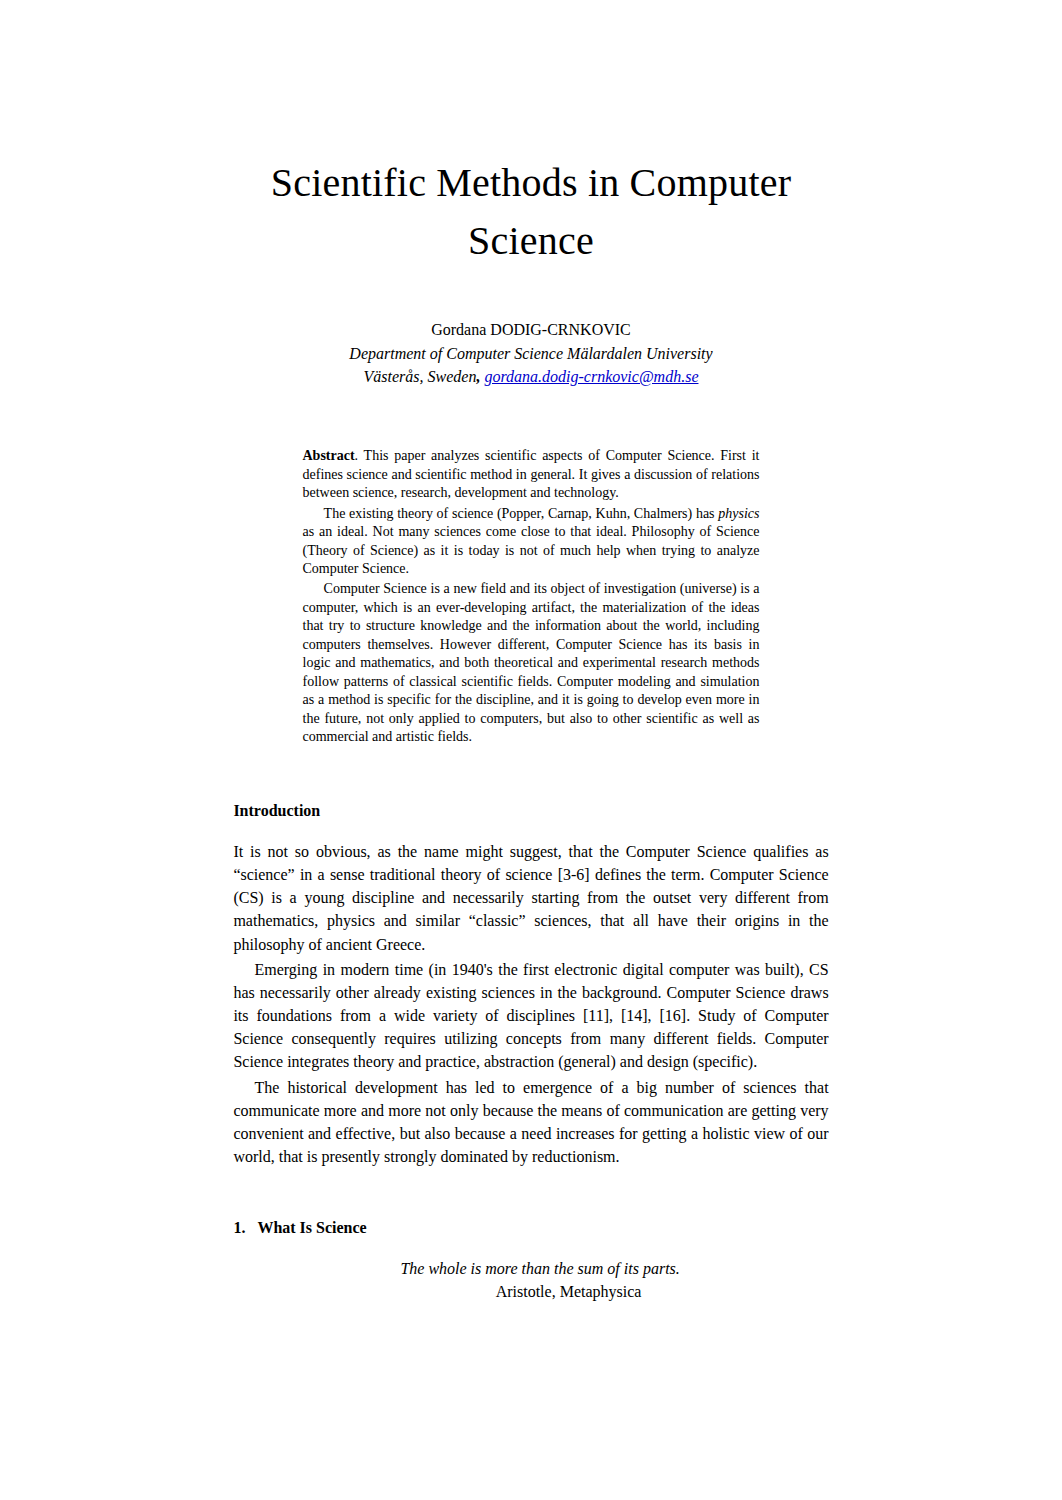Scientific Methods in Computer Science
Gordana DODIG-CRNKOVIC
Department of Computer Science Mälardalen University
Västerås, Sweden, gordana.dodig-crnkovic@mdh.se
Abstract. This paper analyzes scientific aspects of Computer Science. First it defines science and scientific method in general. It gives a discussion of relations between science, research, development and technology.
The existing theory of science (Popper, Carnap, Kuhn, Chalmers) has physics as an ideal. Not many sciences come close to that ideal. Philosophy of Science (Theory of Science) as it is today is not of much help when trying to analyze Computer Science.
Computer Science is a new field and its object of investigation (universe) is a computer, which is an ever-developing artifact, the materialization of the ideas that try to structure knowledge and the information about the world, including computers themselves. However different, Computer Science has its basis in logic and mathematics, and both theoretical and experimental research methods follow patterns of classical scientific fields. Computer modeling and simulation as a method is specific for the discipline, and it is going to develop even more in the future, not only applied to computers, but also to other scientific as well as commercial and artistic fields.
Introduction
It is not so obvious, as the name might suggest, that the Computer Science qualifies as “science” in a sense traditional theory of science [3-6] defines the term. Computer Science (CS) is a young discipline and necessarily starting from the outset very different from mathematics, physics and similar “classic” sciences, that all have their origins in the philosophy of ancient Greece.
Emerging in modern time (in 1940's the first electronic digital computer was built), CS has necessarily other already existing sciences in the background. Computer Science draws its foundations from a wide variety of disciplines [11], [14], [16]. Study of Computer Science consequently requires utilizing concepts from many different fields. Computer Science integrates theory and practice, abstraction (general) and design (specific).
The historical development has led to emergence of a big number of sciences that communicate more and more not only because the means of communication are getting very convenient and effective, but also because a need increases for getting a holistic view of our world, that is presently strongly dominated by reductionism.
1. What Is Science
The whole is more than the sum of its parts.
Aristotle, Metaphysica